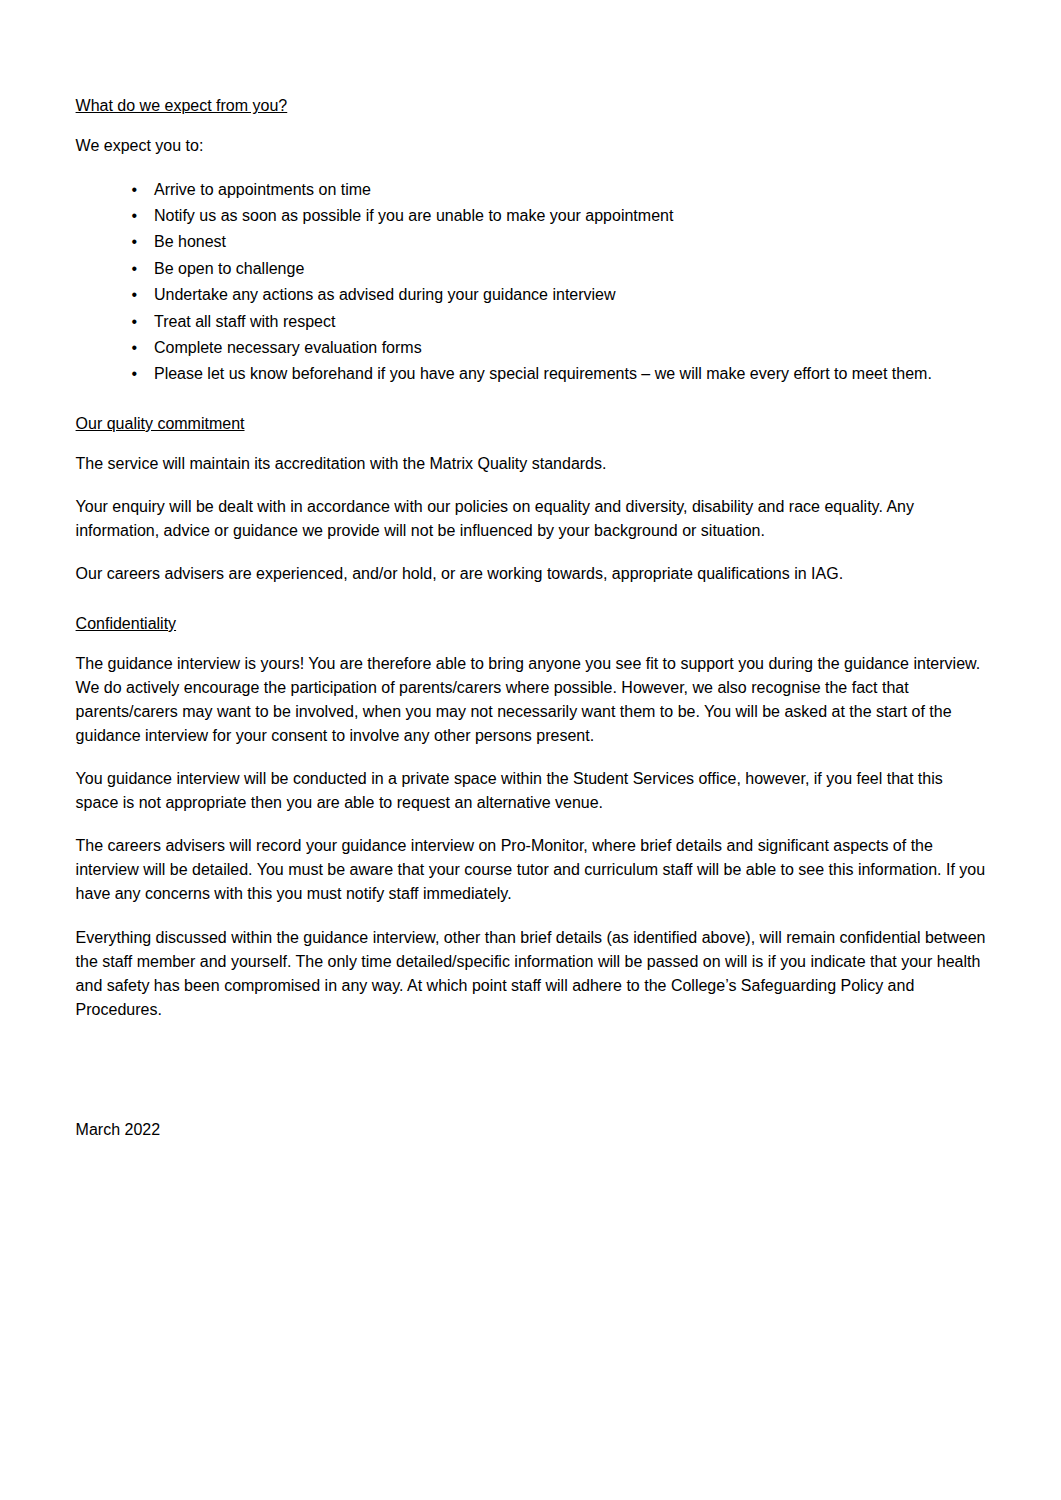What do we expect from you?
We expect you to:
Arrive to appointments on time
Notify us as soon as possible if you are unable to make your appointment
Be honest
Be open to challenge
Undertake any actions as advised during your guidance interview
Treat all staff with respect
Complete necessary evaluation forms
Please let us know beforehand if you have any special requirements – we will make every effort to meet them.
Our quality commitment
The service will maintain its accreditation with the Matrix Quality standards.
Your enquiry will be dealt with in accordance with our policies on equality and diversity, disability and race equality. Any information, advice or guidance we provide will not be influenced by your background or situation.
Our careers advisers are experienced, and/or hold, or are working towards, appropriate qualifications in IAG.
Confidentiality
The guidance interview is yours! You are therefore able to bring anyone you see fit to support you during the guidance interview. We do actively encourage the participation of parents/carers where possible. However, we also recognise the fact that parents/carers may want to be involved, when you may not necessarily want them to be. You will be asked at the start of the guidance interview for your consent to involve any other persons present.
You guidance interview will be conducted in a private space within the Student Services office, however, if you feel that this space is not appropriate then you are able to request an alternative venue.
The careers advisers will record your guidance interview on Pro-Monitor, where brief details and significant aspects of the interview will be detailed. You must be aware that your course tutor and curriculum staff will be able to see this information. If you have any concerns with this you must notify staff immediately.
Everything discussed within the guidance interview, other than brief details (as identified above), will remain confidential between the staff member and yourself. The only time detailed/specific information will be passed on will is if you indicate that your health and safety has been compromised in any way. At which point staff will adhere to the College’s Safeguarding Policy and Procedures.
March 2022